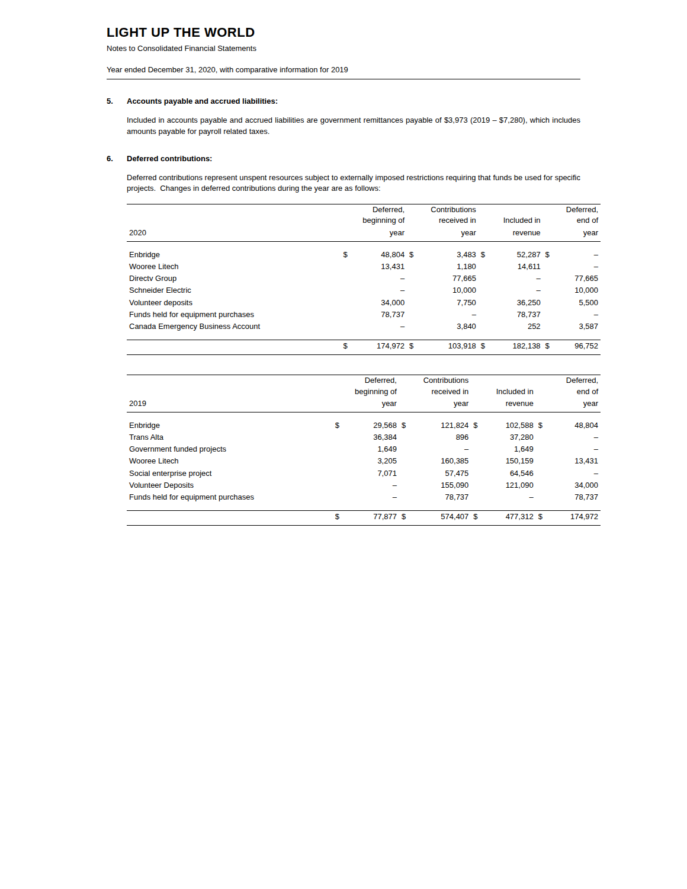LIGHT UP THE WORLD
Notes to Consolidated Financial Statements
Year ended December 31, 2020, with comparative information for 2019
5.
Accounts payable and accrued liabilities:
Included in accounts payable and accrued liabilities are government remittances payable of $3,973 (2019 – $7,280), which includes amounts payable for payroll related taxes.
6.
Deferred contributions:
Deferred contributions represent unspent resources subject to externally imposed restrictions requiring that funds be used for specific projects. Changes in deferred contributions during the year are as follows:
| | Deferred, beginning of | Contributions received in | Included in | Deferred, end of |
| --- | --- | --- | --- | --- |
| 2020 | year | year | revenue | year |
| Enbridge | $ | 48,804 | $ | 3,483 | $ | 52,287 | $ | – |
| Wooree Litech | | 13,431 | | 1,180 | | 14,611 | | – |
| Directv Group | | – | | 77,665 | | – | | 77,665 |
| Schneider Electric | | – | | 10,000 | | – | | 10,000 |
| Volunteer deposits | | 34,000 | | 7,750 | | 36,250 | | 5,500 |
| Funds held for equipment purchases | | 78,737 | | – | | 78,737 | | – |
| Canada Emergency Business Account | | – | | 3,840 | | 252 | | 3,587 |
| | $ | 174,972 | $ | 103,918 | $ | 182,138 | $ | 96,752 |
| | Deferred, beginning of | Contributions received in | Included in | Deferred, end of |
| --- | --- | --- | --- | --- |
| 2019 | year | year | revenue | year |
| Enbridge | $ | 29,568 | $ | 121,824 | $ | 102,588 | $ | 48,804 |
| Trans Alta | | 36,384 | | 896 | | 37,280 | | – |
| Government funded projects | | 1,649 | | – | | 1,649 | | – |
| Wooree Litech | | 3,205 | | 160,385 | | 150,159 | | 13,431 |
| Social enterprise project | | 7,071 | | 57,475 | | 64,546 | | – |
| Volunteer Deposits | | – | | 155,090 | | 121,090 | | 34,000 |
| Funds held for equipment purchases | | – | | 78,737 | | – | | 78,737 |
| | $ | 77,877 | $ | 574,407 | $ | 477,312 | $ | 174,972 |